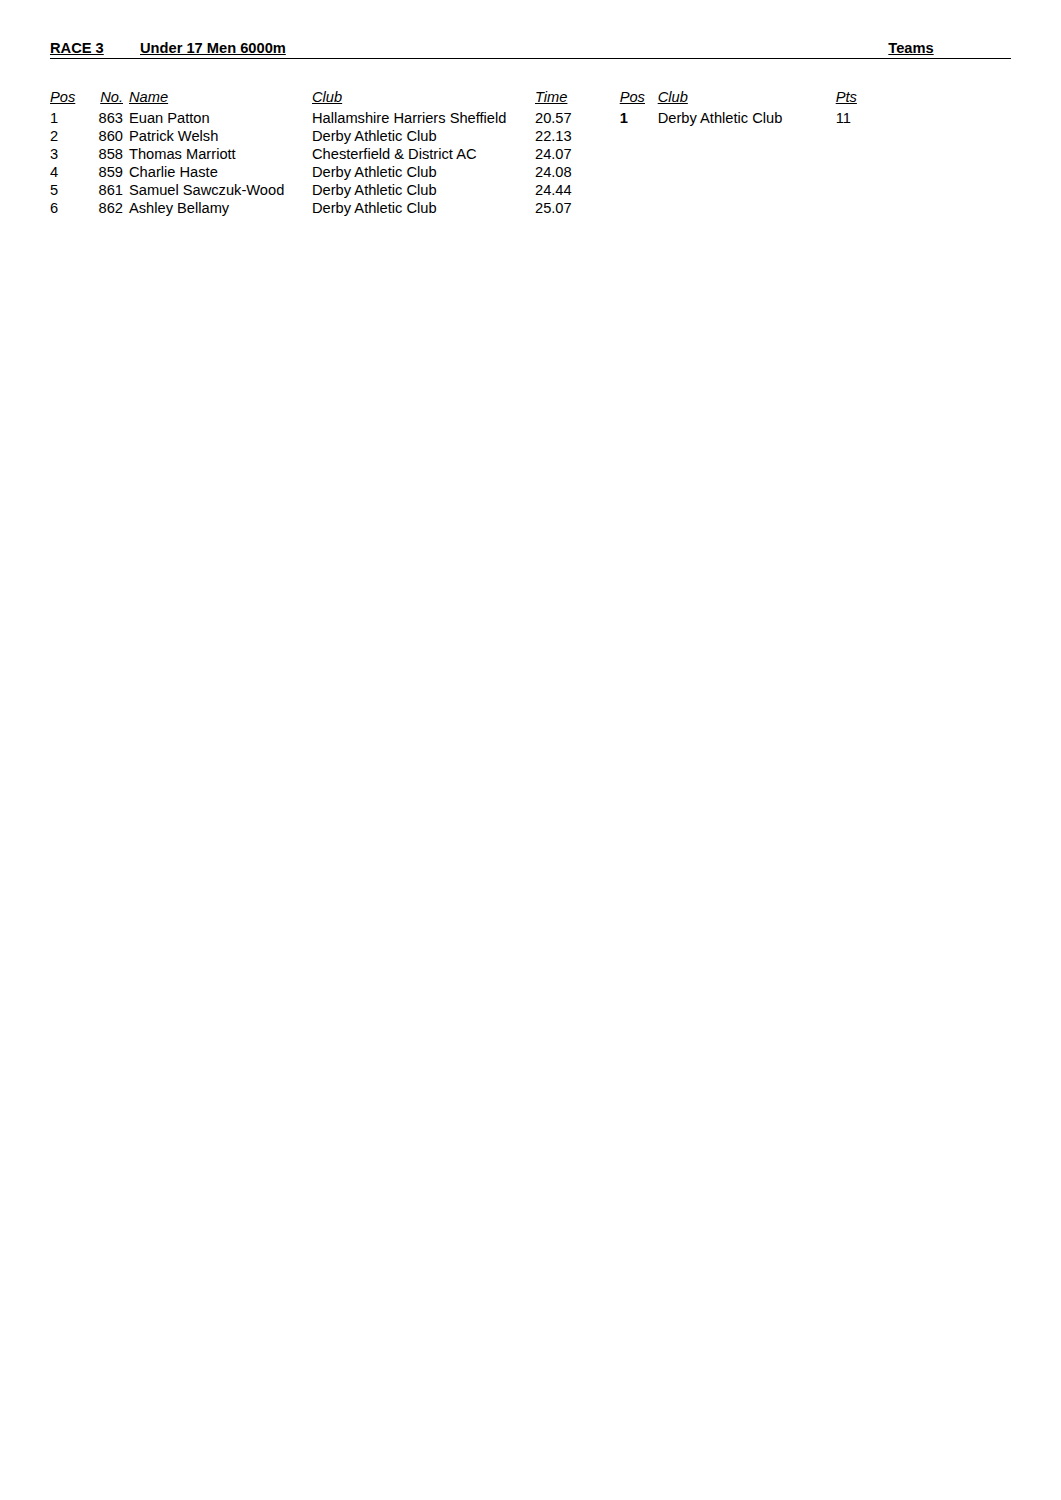RACE 3 Under 17 Men 6000m Teams
| Pos | No. | Name | Club | Time |
| --- | --- | --- | --- | --- |
| 1 | 863 | Euan Patton | Hallamshire Harriers Sheffield | 20.57 |
| 2 | 860 | Patrick Welsh | Derby Athletic Club | 22.13 |
| 3 | 858 | Thomas Marriott | Chesterfield & District AC | 24.07 |
| 4 | 859 | Charlie Haste | Derby Athletic Club | 24.08 |
| 5 | 861 | Samuel Sawczuk-Wood | Derby Athletic Club | 24.44 |
| 6 | 862 | Ashley Bellamy | Derby Athletic Club | 25.07 |
| Pos | Club | Pts |
| --- | --- | --- |
| 1 | Derby Athletic Club | 11 |